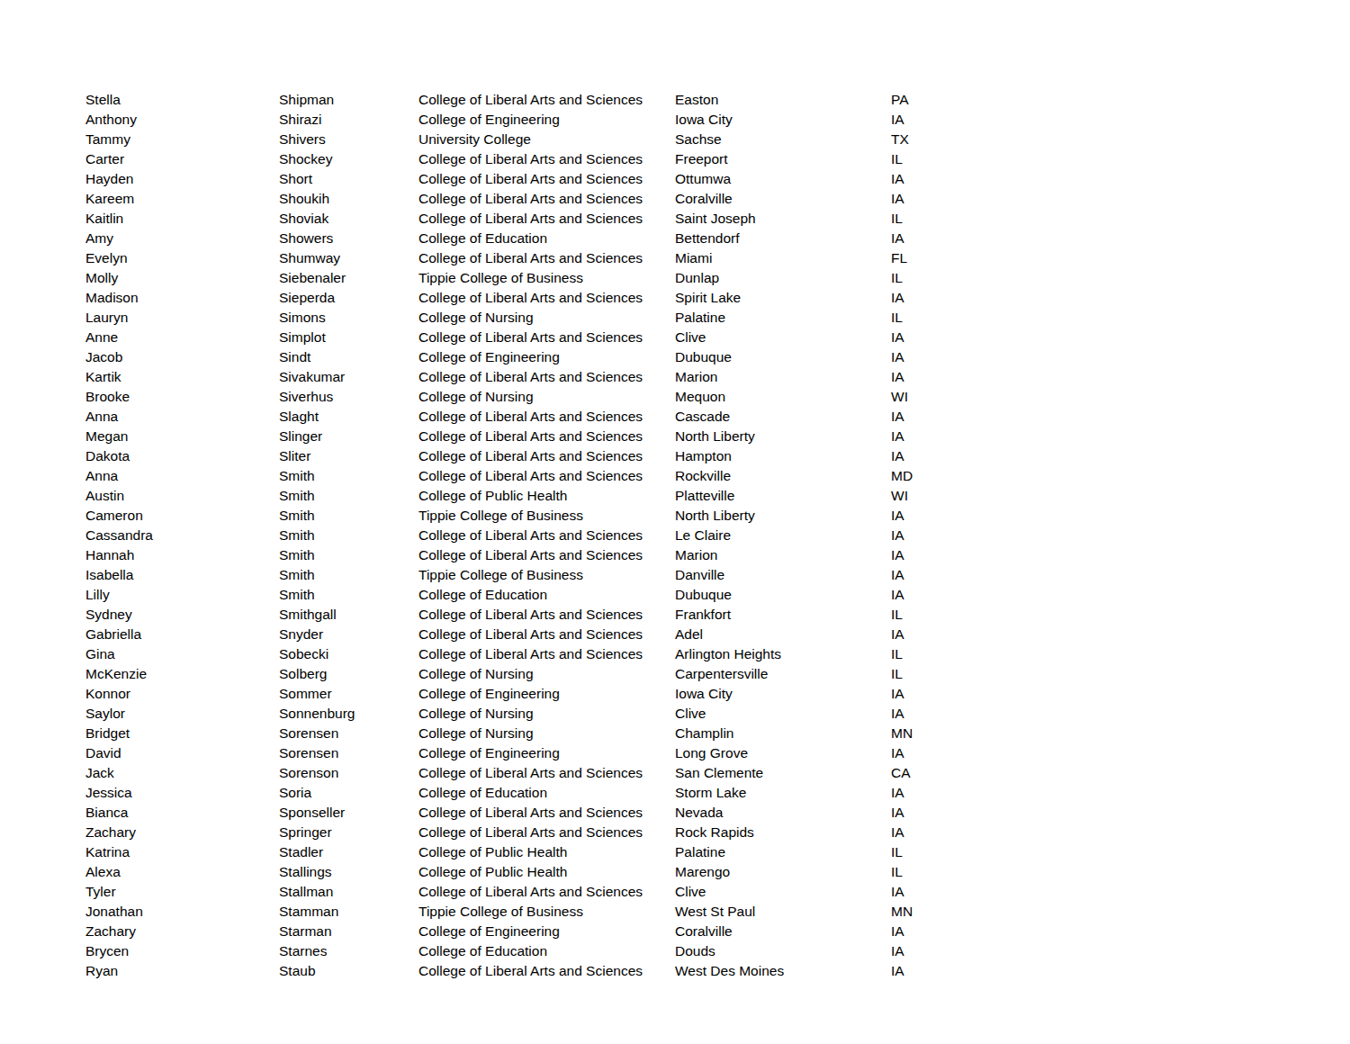| Stella | Shipman | College of Liberal Arts and Sciences | Easton | PA |
| Anthony | Shirazi | College of Engineering | Iowa City | IA |
| Tammy | Shivers | University College | Sachse | TX |
| Carter | Shockey | College of Liberal Arts and Sciences | Freeport | IL |
| Hayden | Short | College of Liberal Arts and Sciences | Ottumwa | IA |
| Kareem | Shoukih | College of Liberal Arts and Sciences | Coralville | IA |
| Kaitlin | Shoviak | College of Liberal Arts and Sciences | Saint Joseph | IL |
| Amy | Showers | College of Education | Bettendorf | IA |
| Evelyn | Shumway | College of Liberal Arts and Sciences | Miami | FL |
| Molly | Siebenaler | Tippie College of Business | Dunlap | IL |
| Madison | Sieperda | College of Liberal Arts and Sciences | Spirit Lake | IA |
| Lauryn | Simons | College of Nursing | Palatine | IL |
| Anne | Simplot | College of Liberal Arts and Sciences | Clive | IA |
| Jacob | Sindt | College of Engineering | Dubuque | IA |
| Kartik | Sivakumar | College of Liberal Arts and Sciences | Marion | IA |
| Brooke | Siverhus | College of Nursing | Mequon | WI |
| Anna | Slaght | College of Liberal Arts and Sciences | Cascade | IA |
| Megan | Slinger | College of Liberal Arts and Sciences | North Liberty | IA |
| Dakota | Sliter | College of Liberal Arts and Sciences | Hampton | IA |
| Anna | Smith | College of Liberal Arts and Sciences | Rockville | MD |
| Austin | Smith | College of Public Health | Platteville | WI |
| Cameron | Smith | Tippie College of Business | North Liberty | IA |
| Cassandra | Smith | College of Liberal Arts and Sciences | Le Claire | IA |
| Hannah | Smith | College of Liberal Arts and Sciences | Marion | IA |
| Isabella | Smith | Tippie College of Business | Danville | IA |
| Lilly | Smith | College of Education | Dubuque | IA |
| Sydney | Smithgall | College of Liberal Arts and Sciences | Frankfort | IL |
| Gabriella | Snyder | College of Liberal Arts and Sciences | Adel | IA |
| Gina | Sobecki | College of Liberal Arts and Sciences | Arlington Heights | IL |
| McKenzie | Solberg | College of Nursing | Carpentersville | IL |
| Konnor | Sommer | College of Engineering | Iowa City | IA |
| Saylor | Sonnenburg | College of Nursing | Clive | IA |
| Bridget | Sorensen | College of Nursing | Champlin | MN |
| David | Sorensen | College of Engineering | Long Grove | IA |
| Jack | Sorenson | College of Liberal Arts and Sciences | San Clemente | CA |
| Jessica | Soria | College of Education | Storm Lake | IA |
| Bianca | Sponseller | College of Liberal Arts and Sciences | Nevada | IA |
| Zachary | Springer | College of Liberal Arts and Sciences | Rock Rapids | IA |
| Katrina | Stadler | College of Public Health | Palatine | IL |
| Alexa | Stallings | College of Public Health | Marengo | IL |
| Tyler | Stallman | College of Liberal Arts and Sciences | Clive | IA |
| Jonathan | Stamman | Tippie College of Business | West St Paul | MN |
| Zachary | Starman | College of Engineering | Coralville | IA |
| Brycen | Starnes | College of Education | Douds | IA |
| Ryan | Staub | College of Liberal Arts and Sciences | West Des Moines | IA |